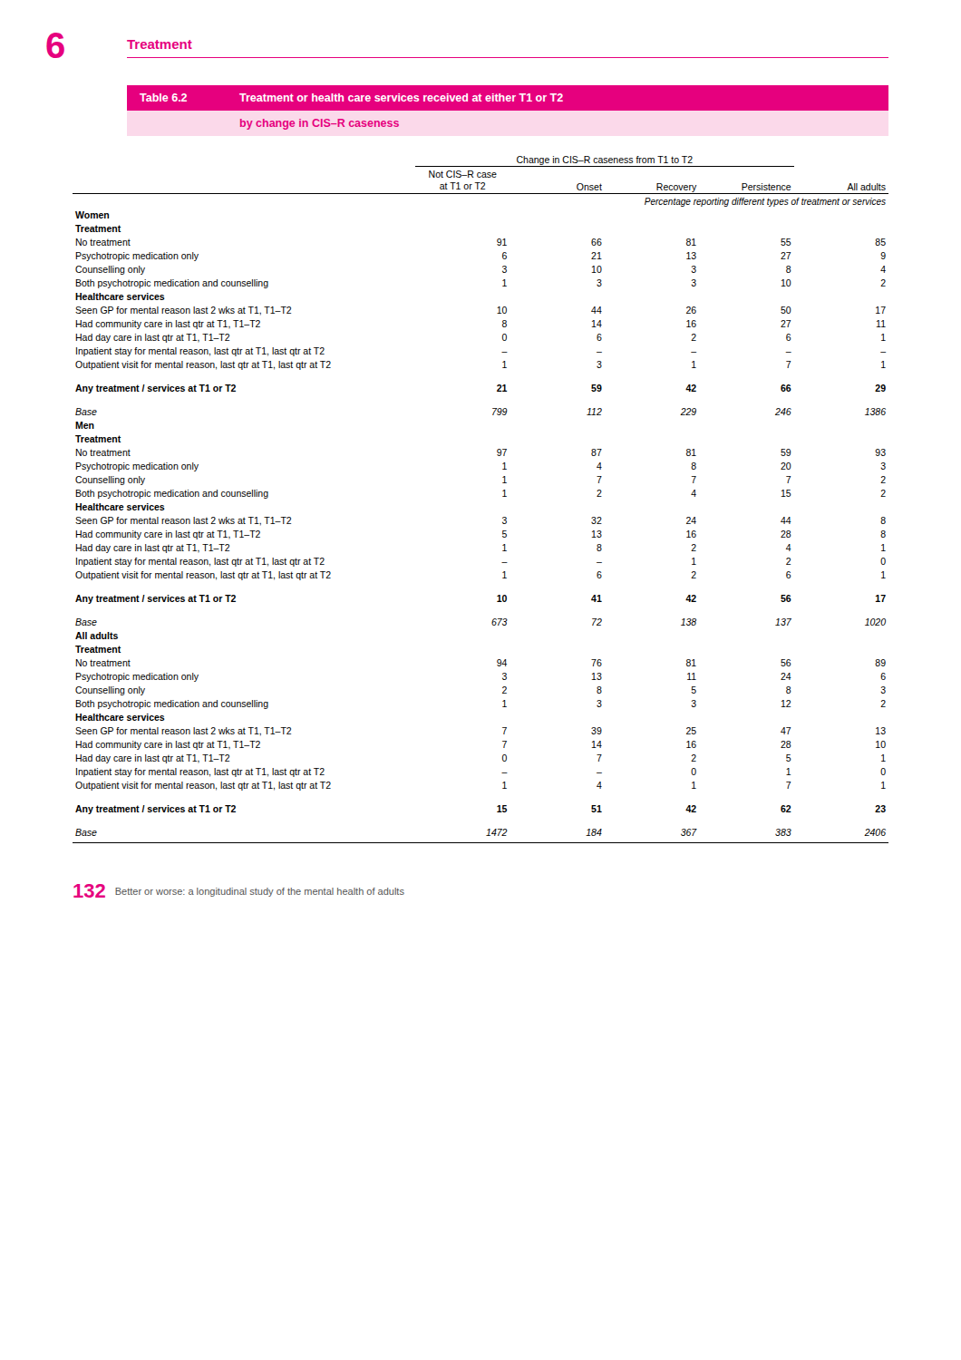6
Treatment
Table 6.2 Treatment or health care services received at either T1 or T2
by change in CIS–R caseness
| | Change in CIS–R caseness from T1 to T2 | |
| | Not CIS–R case at T1 or T2 | Onset | Recovery | Persistence | All adults |
| | Percentage reporting different types of treatment or services |
| Women | |
| Treatment | |
| No treatment | 91 | 66 | 81 | 55 | 85 |
| Psychotropic medication only | 6 | 21 | 13 | 27 | 9 |
| Counselling only | 3 | 10 | 3 | 8 | 4 |
| Both psychotropic medication and counselling | 1 | 3 | 3 | 10 | 2 |
| Healthcare services | |
| Seen GP for mental reason last 2 wks at T1, T1–T2 | 10 | 44 | 26 | 50 | 17 |
| Had community care in last qtr at T1, T1–T2 | 8 | 14 | 16 | 27 | 11 |
| Had day care in last qtr at T1, T1–T2 | 0 | 6 | 2 | 6 | 1 |
| Inpatient stay for mental reason, last qtr at T1, last qtr at T2 | – | – | – | – | – |
| Outpatient visit for mental reason, last qtr at T1, last qtr at T2 | 1 | 3 | 1 | 7 | 1 |
| Any treatment / services at T1 or T2 | 21 | 59 | 42 | 66 | 29 |
| Base | 799 | 112 | 229 | 246 | 1386 |
| Men | |
| Treatment | |
| No treatment | 97 | 87 | 81 | 59 | 93 |
| Psychotropic medication only | 1 | 4 | 8 | 20 | 3 |
| Counselling only | 1 | 7 | 7 | 7 | 2 |
| Both psychotropic medication and counselling | 1 | 2 | 4 | 15 | 2 |
| Healthcare services | |
| Seen GP for mental reason last 2 wks at T1, T1–T2 | 3 | 32 | 24 | 44 | 8 |
| Had community care in last qtr at T1, T1–T2 | 5 | 13 | 16 | 28 | 8 |
| Had day care in last qtr at T1, T1–T2 | 1 | 8 | 2 | 4 | 1 |
| Inpatient stay for mental reason, last qtr at T1, last qtr at T2 | – | – | 1 | 2 | 0 |
| Outpatient visit for mental reason, last qtr at T1, last qtr at T2 | 1 | 6 | 2 | 6 | 1 |
| Any treatment / services at T1 or T2 | 10 | 41 | 42 | 56 | 17 |
| Base | 673 | 72 | 138 | 137 | 1020 |
| All adults | |
| Treatment | |
| No treatment | 94 | 76 | 81 | 56 | 89 |
| Psychotropic medication only | 3 | 13 | 11 | 24 | 6 |
| Counselling only | 2 | 8 | 5 | 8 | 3 |
| Both psychotropic medication and counselling | 1 | 3 | 3 | 12 | 2 |
| Healthcare services | |
| Seen GP for mental reason last 2 wks at T1, T1–T2 | 7 | 39 | 25 | 47 | 13 |
| Had community care in last qtr at T1, T1–T2 | 7 | 14 | 16 | 28 | 10 |
| Had day care in last qtr at T1, T1–T2 | 0 | 7 | 2 | 5 | 1 |
| Inpatient stay for mental reason, last qtr at T1, last qtr at T2 | – | – | 0 | 1 | 0 |
| Outpatient visit for mental reason, last qtr at T1, last qtr at T2 | 1 | 4 | 1 | 7 | 1 |
| Any treatment / services at T1 or T2 | 15 | 51 | 42 | 62 | 23 |
| Base | 1472 | 184 | 367 | 383 | 2406 |
132 Better or worse: a longitudinal study of the mental health of adults